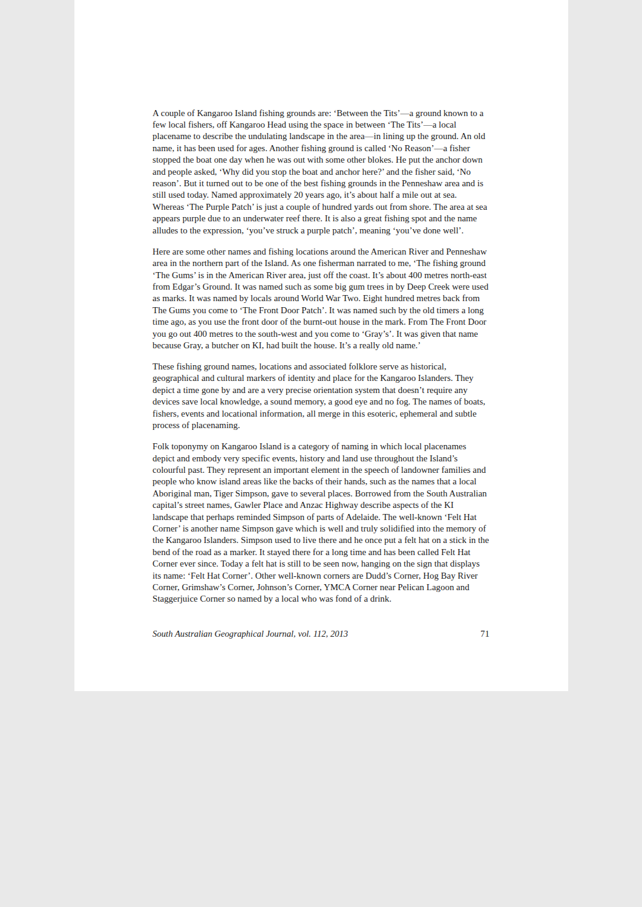A couple of Kangaroo Island fishing grounds are: ‘Between the Tits’—a ground known to a few local fishers, off Kangaroo Head using the space in between ‘The Tits’—a local placename to describe the undulating landscape in the area—in lining up the ground. An old name, it has been used for ages. Another fishing ground is called ‘No Reason’—a fisher stopped the boat one day when he was out with some other blokes. He put the anchor down and people asked, ‘Why did you stop the boat and anchor here?’ and the fisher said, ‘No reason’. But it turned out to be one of the best fishing grounds in the Penneshaw area and is still used today. Named approximately 20 years ago, it’s about half a mile out at sea. Whereas ‘The Purple Patch’ is just a couple of hundred yards out from shore. The area at sea appears purple due to an underwater reef there. It is also a great fishing spot and the name alludes to the expression, ‘you’ve struck a purple patch’, meaning ‘you’ve done well’.
Here are some other names and fishing locations around the American River and Penneshaw area in the northern part of the Island. As one fisherman narrated to me, ‘The fishing ground ‘The Gums’ is in the American River area, just off the coast. It’s about 400 metres north-east from Edgar’s Ground. It was named such as some big gum trees in by Deep Creek were used as marks. It was named by locals around World War Two. Eight hundred metres back from The Gums you come to ‘The Front Door Patch’. It was named such by the old timers a long time ago, as you use the front door of the burnt-out house in the mark. From The Front Door you go out 400 metres to the south-west and you come to ‘Gray’s’. It was given that name because Gray, a butcher on KI, had built the house. It’s a really old name.’
These fishing ground names, locations and associated folklore serve as historical, geographical and cultural markers of identity and place for the Kangaroo Islanders. They depict a time gone by and are a very precise orientation system that doesn’t require any devices save local knowledge, a sound memory, a good eye and no fog. The names of boats, fishers, events and locational information, all merge in this esoteric, ephemeral and subtle process of placenaming.
Folk toponymy on Kangaroo Island is a category of naming in which local placenames depict and embody very specific events, history and land use throughout the Island’s colourful past. They represent an important element in the speech of landowner families and people who know island areas like the backs of their hands, such as the names that a local Aboriginal man, Tiger Simpson, gave to several places. Borrowed from the South Australian capital’s street names, Gawler Place and Anzac Highway describe aspects of the KI landscape that perhaps reminded Simpson of parts of Adelaide. The well-known ‘Felt Hat Corner’ is another name Simpson gave which is well and truly solidified into the memory of the Kangaroo Islanders. Simpson used to live there and he once put a felt hat on a stick in the bend of the road as a marker. It stayed there for a long time and has been called Felt Hat Corner ever since. Today a felt hat is still to be seen now, hanging on the sign that displays its name: ‘Felt Hat Corner’. Other well-known corners are Dudd’s Corner, Hog Bay River Corner, Grimshaw’s Corner, Johnson’s Corner, YMCA Corner near Pelican Lagoon and Staggerjuice Corner so named by a local who was fond of a drink.
South Australian Geographical Journal, vol. 112, 2013 71